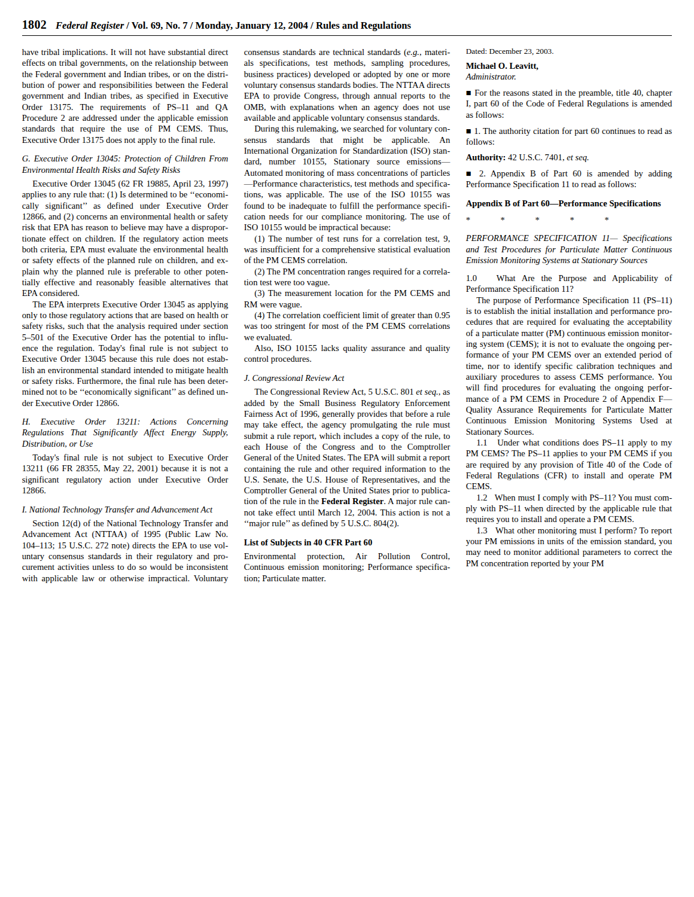1802 Federal Register / Vol. 69, No. 7 / Monday, January 12, 2004 / Rules and Regulations
have tribal implications. It will not have substantial direct effects on tribal governments, on the relationship between the Federal government and Indian tribes, or on the distribution of power and responsibilities between the Federal government and Indian tribes, as specified in Executive Order 13175. The requirements of PS–11 and QA Procedure 2 are addressed under the applicable emission standards that require the use of PM CEMS. Thus, Executive Order 13175 does not apply to the final rule.
G. Executive Order 13045: Protection of Children From Environmental Health Risks and Safety Risks
Executive Order 13045 (62 FR 19885, April 23, 1997) applies to any rule that: (1) Is determined to be ‘‘economically significant’’ as defined under Executive Order 12866, and (2) concerns an environmental health or safety risk that EPA has reason to believe may have a disproportionate effect on children. If the regulatory action meets both criteria, EPA must evaluate the environmental health or safety effects of the planned rule on children, and explain why the planned rule is preferable to other potentially effective and reasonably feasible alternatives that EPA considered.
The EPA interprets Executive Order 13045 as applying only to those regulatory actions that are based on health or safety risks, such that the analysis required under section 5–501 of the Executive Order has the potential to influence the regulation. Today's final rule is not subject to Executive Order 13045 because this rule does not establish an environmental standard intended to mitigate health or safety risks. Furthermore, the final rule has been determined not to be ‘‘economically significant’’ as defined under Executive Order 12866.
H. Executive Order 13211: Actions Concerning Regulations That Significantly Affect Energy Supply, Distribution, or Use
Today's final rule is not subject to Executive Order 13211 (66 FR 28355, May 22, 2001) because it is not a significant regulatory action under Executive Order 12866.
I. National Technology Transfer and Advancement Act
Section 12(d) of the National Technology Transfer and Advancement Act (NTTAA) of 1995 (Public Law No. 104–113; 15 U.S.C. 272 note) directs the EPA to use voluntary consensus standards in their regulatory and procurement activities unless to do so would be inconsistent with applicable law or otherwise impractical. Voluntary consensus standards are technical standards (e.g., materials specifications, test methods, sampling procedures, business practices) developed or adopted by one or more voluntary consensus standards bodies. The NTTAA directs EPA to provide Congress, through annual reports to the OMB, with explanations when an agency does not use available and applicable voluntary consensus standards.
During this rulemaking, we searched for voluntary consensus standards that might be applicable. An International Organization for Standardization (ISO) standard, number 10155, Stationary source emissions—Automated monitoring of mass concentrations of particles—Performance characteristics, test methods and specifications, was applicable. The use of the ISO 10155 was found to be inadequate to fulfill the performance specification needs for our compliance monitoring. The use of ISO 10155 would be impractical because:
(1) The number of test runs for a correlation test, 9, was insufficient for a comprehensive statistical evaluation of the PM CEMS correlation.
(2) The PM concentration ranges required for a correlation test were too vague.
(3) The measurement location for the PM CEMS and RM were vague.
(4) The correlation coefficient limit of greater than 0.95 was too stringent for most of the PM CEMS correlations we evaluated.
Also, ISO 10155 lacks quality assurance and quality control procedures.
J. Congressional Review Act
The Congressional Review Act, 5 U.S.C. 801 et seq., as added by the Small Business Regulatory Enforcement Fairness Act of 1996, generally provides that before a rule may take effect, the agency promulgating the rule must submit a rule report, which includes a copy of the rule, to each House of the Congress and to the Comptroller General of the United States. The EPA will submit a report containing the rule and other required information to the U.S. Senate, the U.S. House of Representatives, and the Comptroller General of the United States prior to publication of the rule in the Federal Register. A major rule cannot take effect until March 12, 2004. This action is not a ‘‘major rule’’ as defined by 5 U.S.C. 804(2).
List of Subjects in 40 CFR Part 60
Environmental protection, Air Pollution Control, Continuous emission monitoring; Performance specification; Particulate matter.
Dated: December 23, 2003.
Michael O. Leavitt,
Administrator.
For the reasons stated in the preamble, title 40, chapter I, part 60 of the Code of Federal Regulations is amended as follows:
1. The authority citation for part 60 continues to read as follows:
Authority: 42 U.S.C. 7401, et seq.
2. Appendix B of Part 60 is amended by adding Performance Specification 11 to read as follows:
Appendix B of Part 60—Performance Specifications
* * * * *
PERFORMANCE SPECIFICATION 11— Specifications and Test Procedures for Particulate Matter Continuous Emission Monitoring Systems at Stationary Sources
1.0 What Are the Purpose and Applicability of Performance Specification 11?
The purpose of Performance Specification 11 (PS–11) is to establish the initial installation and performance procedures that are required for evaluating the acceptability of a particulate matter (PM) continuous emission monitoring system (CEMS); it is not to evaluate the ongoing performance of your PM CEMS over an extended period of time, nor to identify specific calibration techniques and auxiliary procedures to assess CEMS performance. You will find procedures for evaluating the ongoing performance of a PM CEMS in Procedure 2 of Appendix F—Quality Assurance Requirements for Particulate Matter Continuous Emission Monitoring Systems Used at Stationary Sources.
1.1 Under what conditions does PS–11 apply to my PM CEMS? The PS–11 applies to your PM CEMS if you are required by any provision of Title 40 of the Code of Federal Regulations (CFR) to install and operate PM CEMS.
1.2 When must I comply with PS–11? You must comply with PS–11 when directed by the applicable rule that requires you to install and operate a PM CEMS.
1.3 What other monitoring must I perform? To report your PM emissions in units of the emission standard, you may need to monitor additional parameters to correct the PM concentration reported by your PM